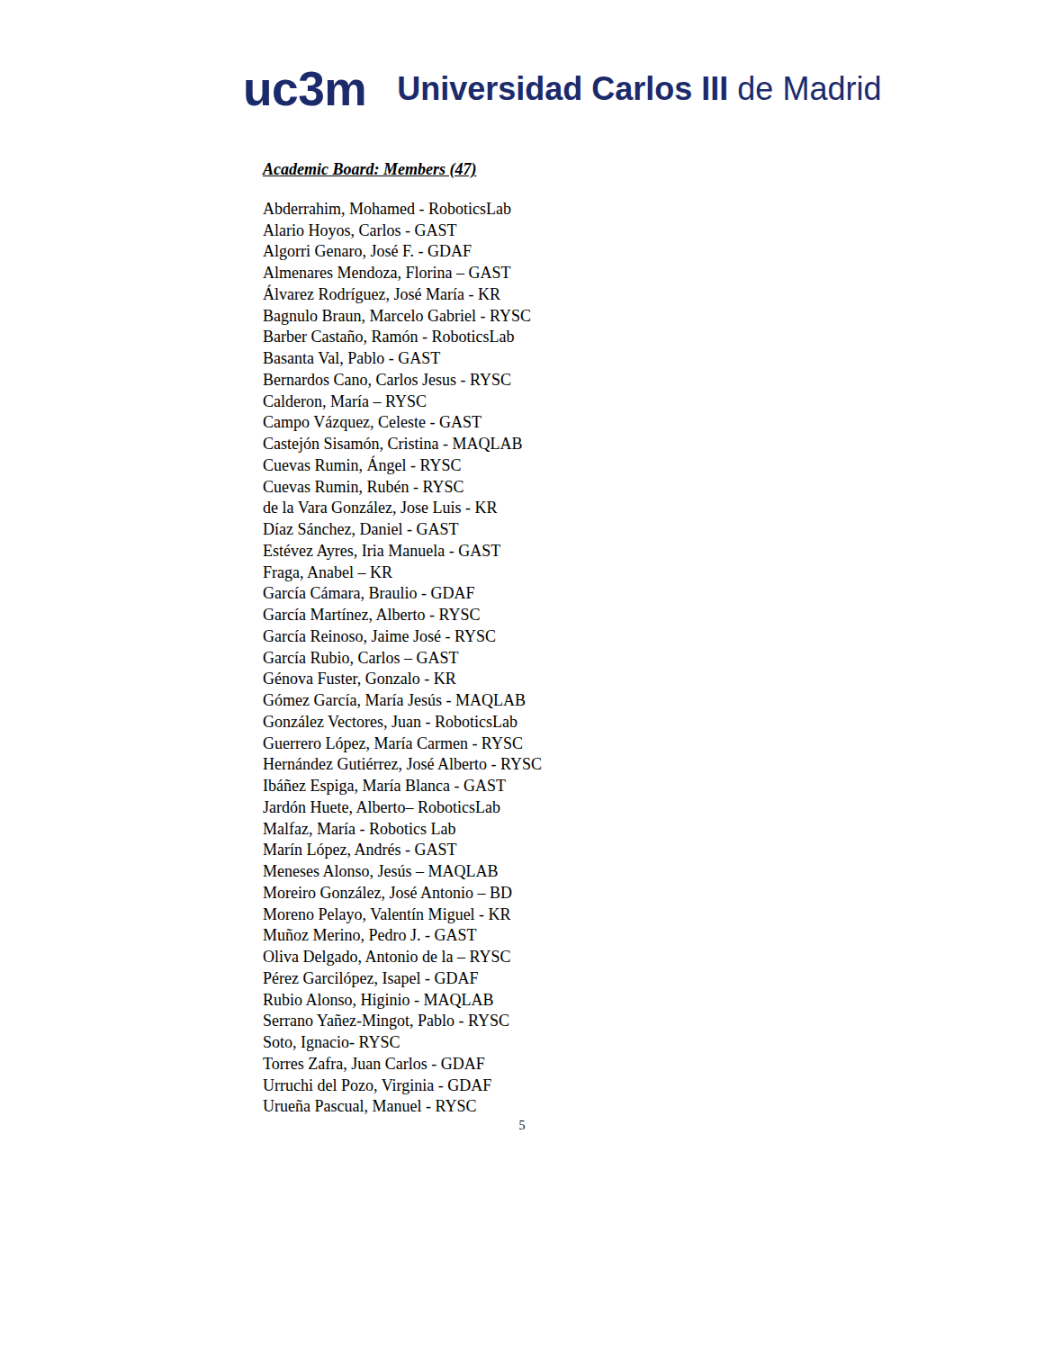uc3m Universidad Carlos III de Madrid
Academic Board: Members (47)
Abderrahim, Mohamed - RoboticsLab
Alario Hoyos, Carlos - GAST
Algorri Genaro, José F. - GDAF
Almenares Mendoza, Florina – GAST
Álvarez Rodríguez, José María - KR
Bagnulo Braun, Marcelo Gabriel - RYSC
Barber Castaño, Ramón - RoboticsLab
Basanta Val, Pablo - GAST
Bernardos Cano, Carlos Jesus - RYSC
Calderon, María – RYSC
Campo Vázquez, Celeste - GAST
Castejón Sisamón, Cristina - MAQLAB
Cuevas Rumin, Ángel - RYSC
Cuevas Rumin, Rubén - RYSC
de la Vara González, Jose Luis - KR
Díaz Sánchez, Daniel - GAST
Estévez Ayres, Iria Manuela - GAST
Fraga, Anabel – KR
García Cámara, Braulio - GDAF
García Martínez, Alberto - RYSC
García Reinoso, Jaime José - RYSC
García Rubio, Carlos – GAST
Génova Fuster, Gonzalo - KR
Gómez García, María Jesús - MAQLAB
González Vectores, Juan - RoboticsLab
Guerrero López, María Carmen - RYSC
Hernández Gutiérrez, José Alberto - RYSC
Ibáñez Espiga, María Blanca - GAST
Jardón Huete, Alberto– RoboticsLab
Malfaz, María - Robotics Lab
Marín López, Andrés - GAST
Meneses Alonso, Jesús – MAQLAB
Moreiro González, José Antonio – BD
Moreno Pelayo, Valentín Miguel - KR
Muñoz Merino, Pedro J. - GAST
Oliva Delgado, Antonio de la – RYSC
Pérez Garcilópez, Isapel - GDAF
Rubio Alonso, Higinio - MAQLAB
Serrano Yañez-Mingot, Pablo - RYSC
Soto, Ignacio- RYSC
Torres Zafra, Juan Carlos - GDAF
Urruchi del Pozo, Virginia - GDAF
Urueña Pascual, Manuel - RYSC
5